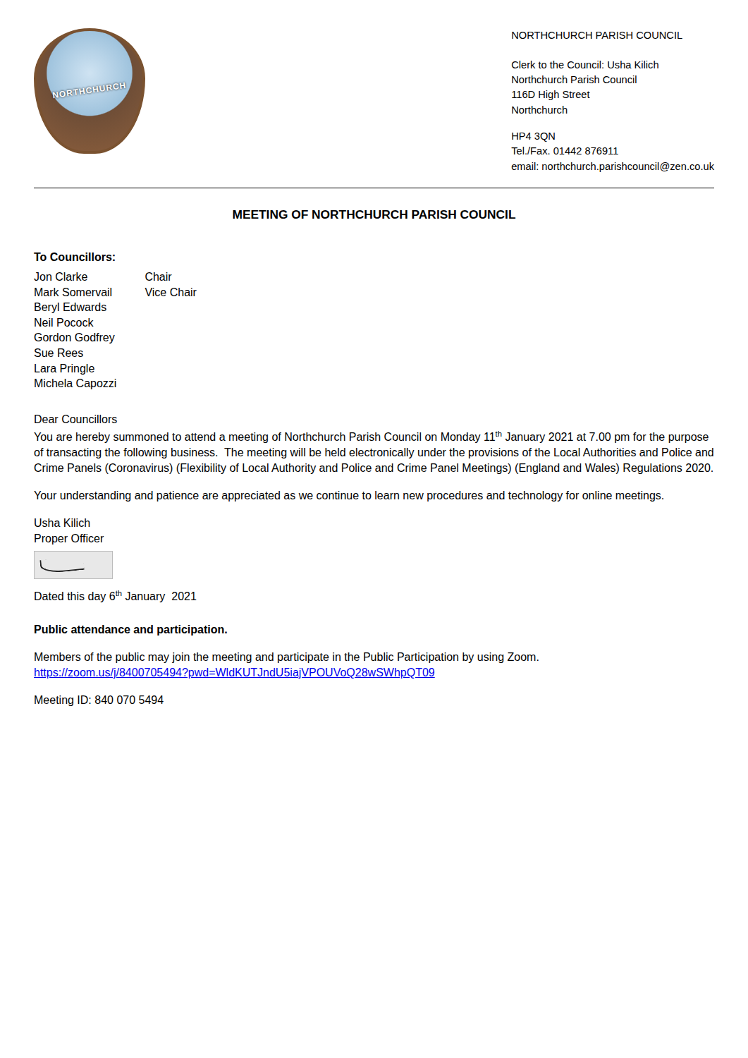NORTHCHURCH
NORTHCHURCH PARISH COUNCIL
Clerk to the Council: Usha Kilich
Northchurch Parish Council
116D High Street
Northchurch
HP4 3QN
Tel./Fax. 01442 876911
email: northchurch.parishcouncil@zen.co.uk
MEETING OF NORTHCHURCH PARISH COUNCIL
To Councillors:
| Jon Clarke | Chair |
| Mark Somervail | Vice Chair |
| Beryl Edwards | |
| Neil Pocock | |
| Gordon Godfrey | |
| Sue Rees | |
| Lara Pringle | |
| Michela Capozzi | |
Dear Councillors
You are hereby summoned to attend a meeting of Northchurch Parish Council on Monday 11th January 2021 at 7.00 pm for the purpose of transacting the following business. The meeting will be held electronically under the provisions of the Local Authorities and Police and Crime Panels (Coronavirus) (Flexibility of Local Authority and Police and Crime Panel Meetings) (England and Wales) Regulations 2020.
Your understanding and patience are appreciated as we continue to learn new procedures and technology for online meetings.
Usha Kilich
Proper Officer
Dated this day 6th January 2021
Public attendance and participation.
Members of the public may join the meeting and participate in the Public Participation by using Zoom.
https://zoom.us/j/8400705494?pwd=WldKUTJndU5iajVPOUVoQ28wSWhpQT09
Meeting ID: 840 070 5494